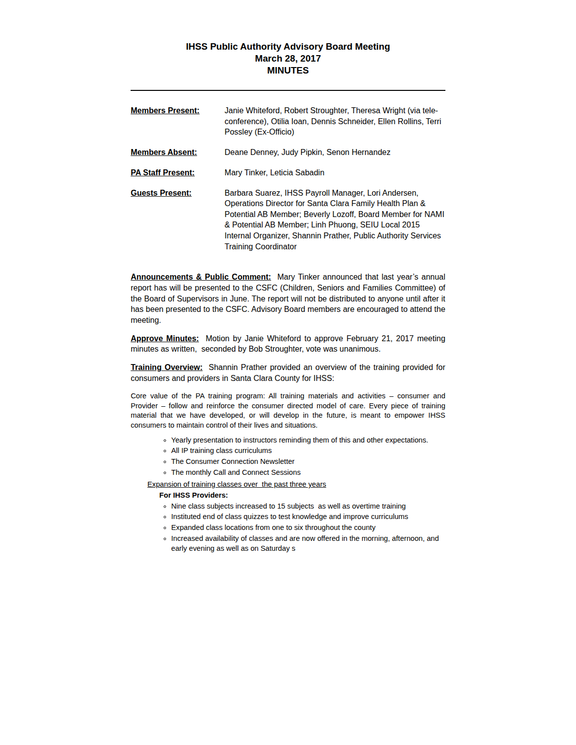IHSS Public Authority Advisory Board Meeting March 28, 2017 MINUTES
| Members Present: | Janie Whiteford, Robert Stroughter, Theresa Wright (via tele-conference), Otilia Ioan, Dennis Schneider, Ellen Rollins, Terri Possley (Ex-Officio) |
| Members Absent: | Deane Denney, Judy Pipkin, Senon Hernandez |
| PA Staff Present: | Mary Tinker, Leticia Sabadin |
| Guests Present: | Barbara Suarez, IHSS Payroll Manager, Lori Andersen, Operations Director for Santa Clara Family Health Plan & Potential AB Member; Beverly Lozoff, Board Member for NAMI & Potential AB Member; Linh Phuong, SEIU Local 2015 Internal Organizer, Shannin Prather, Public Authority Services Training Coordinator |
Announcements & Public Comment: Mary Tinker announced that last year’s annual report has will be presented to the CSFC (Children, Seniors and Families Committee) of the Board of Supervisors in June. The report will not be distributed to anyone until after it has been presented to the CSFC. Advisory Board members are encouraged to attend the meeting.
Approve Minutes: Motion by Janie Whiteford to approve February 21, 2017 meeting minutes as written, seconded by Bob Stroughter, vote was unanimous.
Training Overview: Shannin Prather provided an overview of the training provided for consumers and providers in Santa Clara County for IHSS:
Core value of the PA training program: All training materials and activities – consumer and Provider – follow and reinforce the consumer directed model of care. Every piece of training material that we have developed, or will develop in the future, is meant to empower IHSS consumers to maintain control of their lives and situations.
Yearly presentation to instructors reminding them of this and other expectations.
All IP training class curriculums
The Consumer Connection Newsletter
The monthly Call and Connect Sessions
Expansion of training classes over the past three years
For IHSS Providers:
Nine class subjects increased to 15 subjects as well as overtime training
Instituted end of class quizzes to test knowledge and improve curriculums
Expanded class locations from one to six throughout the county
Increased availability of classes and are now offered in the morning, afternoon, and early evening as well as on Saturday s